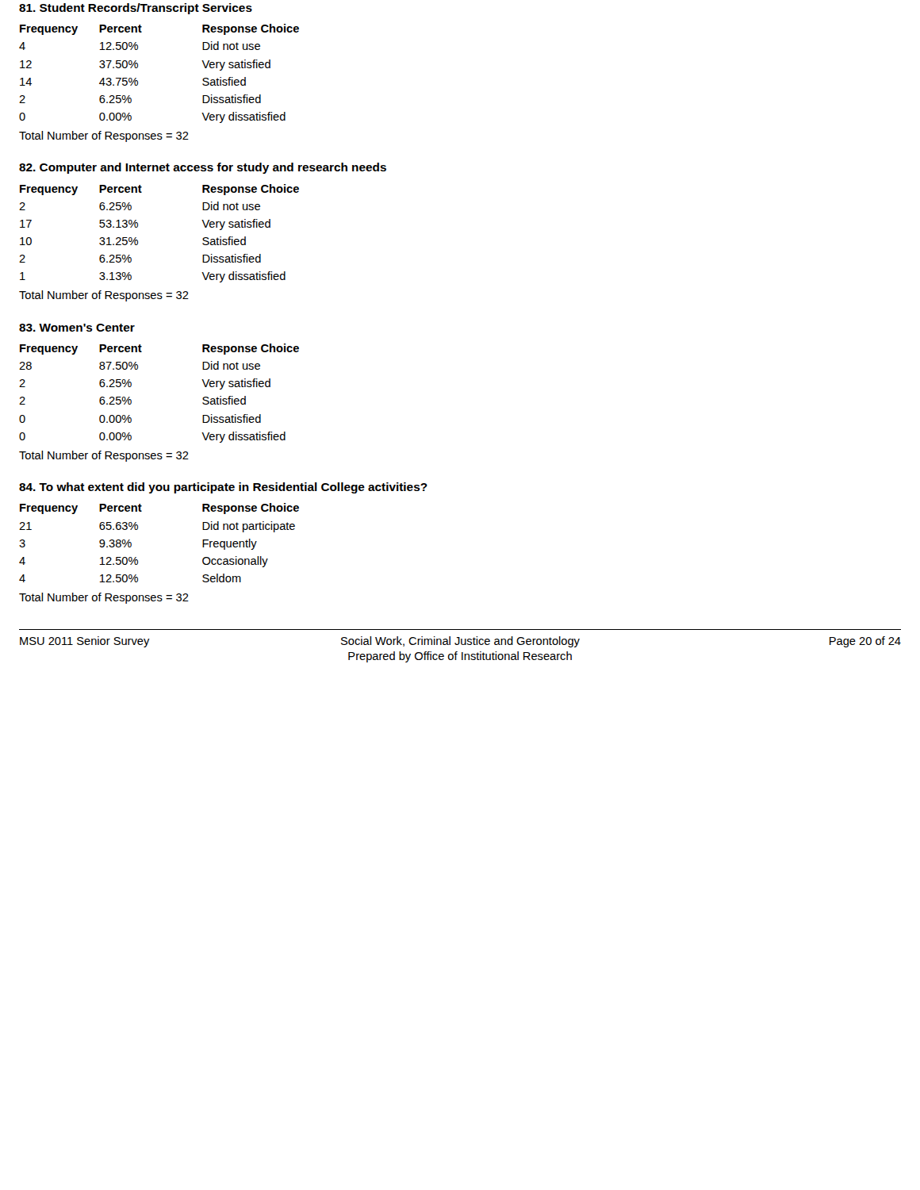81. Student Records/Transcript Services
| Frequency | Percent | Response Choice |
| 4 | 12.50% | Did not use |
| 12 | 37.50% | Very satisfied |
| 14 | 43.75% | Satisfied |
| 2 | 6.25% | Dissatisfied |
| 0 | 0.00% | Very dissatisfied |
Total Number of Responses = 32
82. Computer and Internet access for study and research needs
| Frequency | Percent | Response Choice |
| 2 | 6.25% | Did not use |
| 17 | 53.13% | Very satisfied |
| 10 | 31.25% | Satisfied |
| 2 | 6.25% | Dissatisfied |
| 1 | 3.13% | Very dissatisfied |
Total Number of Responses = 32
83. Women's Center
| Frequency | Percent | Response Choice |
| 28 | 87.50% | Did not use |
| 2 | 6.25% | Very satisfied |
| 2 | 6.25% | Satisfied |
| 0 | 0.00% | Dissatisfied |
| 0 | 0.00% | Very dissatisfied |
Total Number of Responses = 32
84. To what extent did you participate in Residential College activities?
| Frequency | Percent | Response Choice |
| 21 | 65.63% | Did not participate |
| 3 | 9.38% | Frequently |
| 4 | 12.50% | Occasionally |
| 4 | 12.50% | Seldom |
Total Number of Responses = 32
| MSU 2011 Senior Survey | Social Work, Criminal Justice and Gerontology Prepared by Office of Institutional Research | Page 20 of 24 |